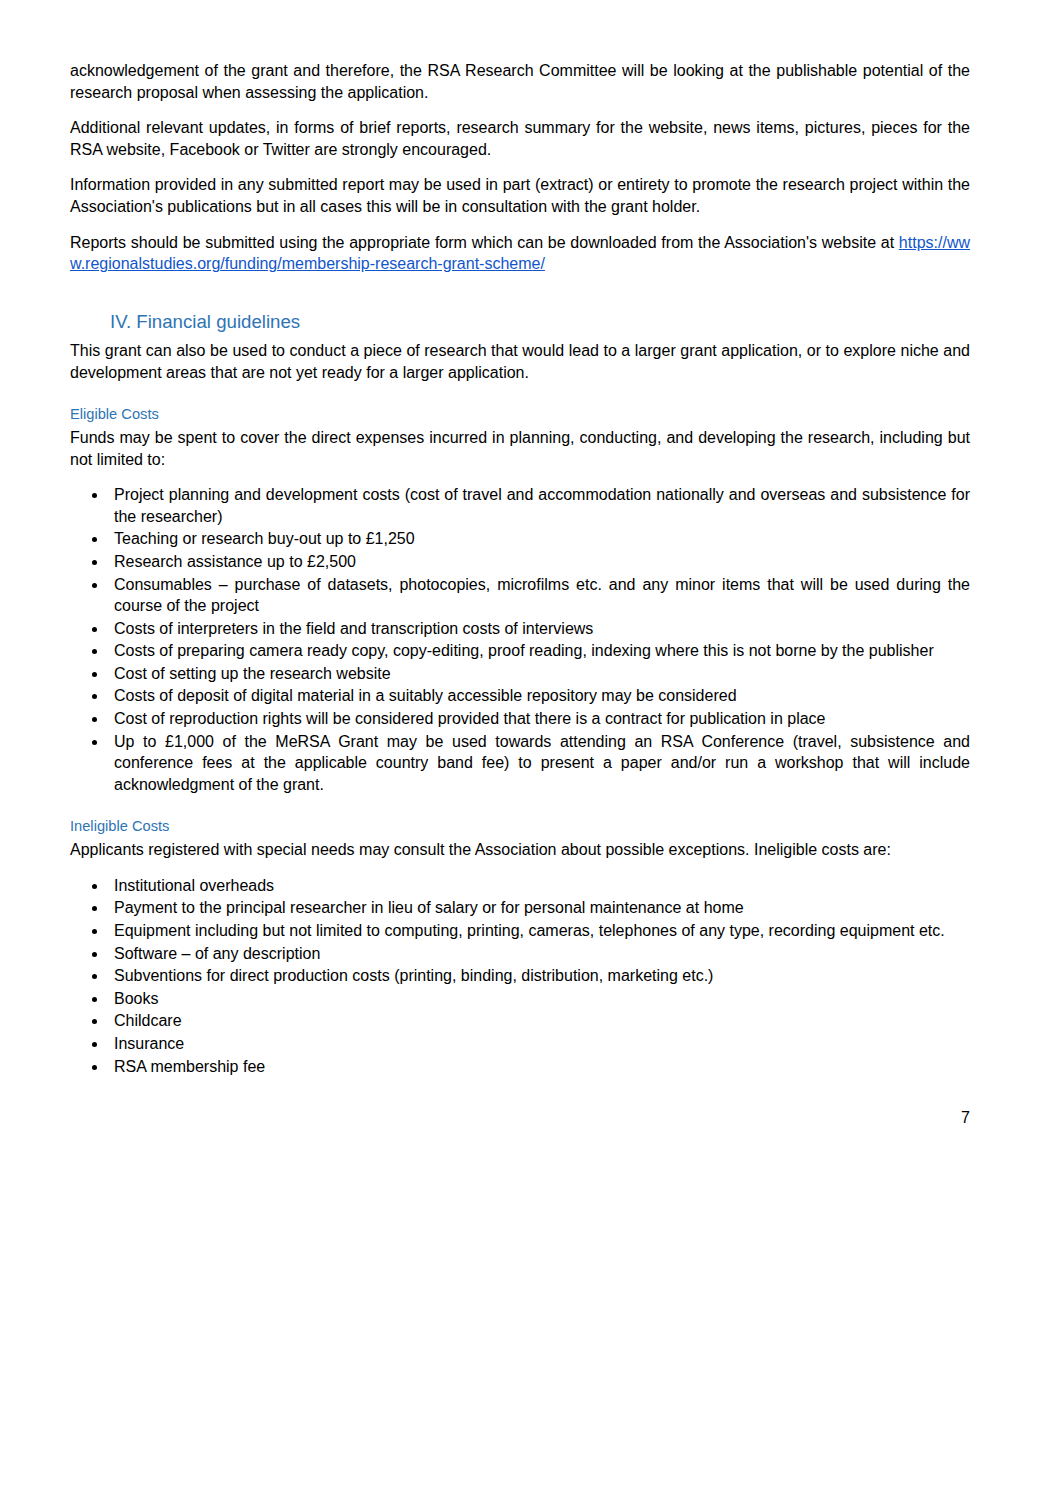acknowledgement of the grant and therefore, the RSA Research Committee will be looking at the publishable potential of the research proposal when assessing the application.
Additional relevant updates, in forms of brief reports, research summary for the website, news items, pictures, pieces for the RSA website, Facebook or Twitter are strongly encouraged.
Information provided in any submitted report may be used in part (extract) or entirety to promote the research project within the Association's publications but in all cases this will be in consultation with the grant holder.
Reports should be submitted using the appropriate form which can be downloaded from the Association's website at https://www.regionalstudies.org/funding/membership-research-grant-scheme/
IV. Financial guidelines
This grant can also be used to conduct a piece of research that would lead to a larger grant application, or to explore niche and development areas that are not yet ready for a larger application.
Eligible Costs
Funds may be spent to cover the direct expenses incurred in planning, conducting, and developing the research, including but not limited to:
Project planning and development costs (cost of travel and accommodation nationally and overseas and subsistence for the researcher)
Teaching or research buy-out up to £1,250
Research assistance up to £2,500
Consumables – purchase of datasets, photocopies, microfilms etc. and any minor items that will be used during the course of the project
Costs of interpreters in the field and transcription costs of interviews
Costs of preparing camera ready copy, copy-editing, proof reading, indexing where this is not borne by the publisher
Cost of setting up the research website
Costs of deposit of digital material in a suitably accessible repository may be considered
Cost of reproduction rights will be considered provided that there is a contract for publication in place
Up to £1,000 of the MeRSA Grant may be used towards attending an RSA Conference (travel, subsistence and conference fees at the applicable country band fee) to present a paper and/or run a workshop that will include acknowledgment of the grant.
Ineligible Costs
Applicants registered with special needs may consult the Association about possible exceptions. Ineligible costs are:
Institutional overheads
Payment to the principal researcher in lieu of salary or for personal maintenance at home
Equipment including but not limited to computing, printing, cameras, telephones of any type, recording equipment etc.
Software – of any description
Subventions for direct production costs (printing, binding, distribution, marketing etc.)
Books
Childcare
Insurance
RSA membership fee
7